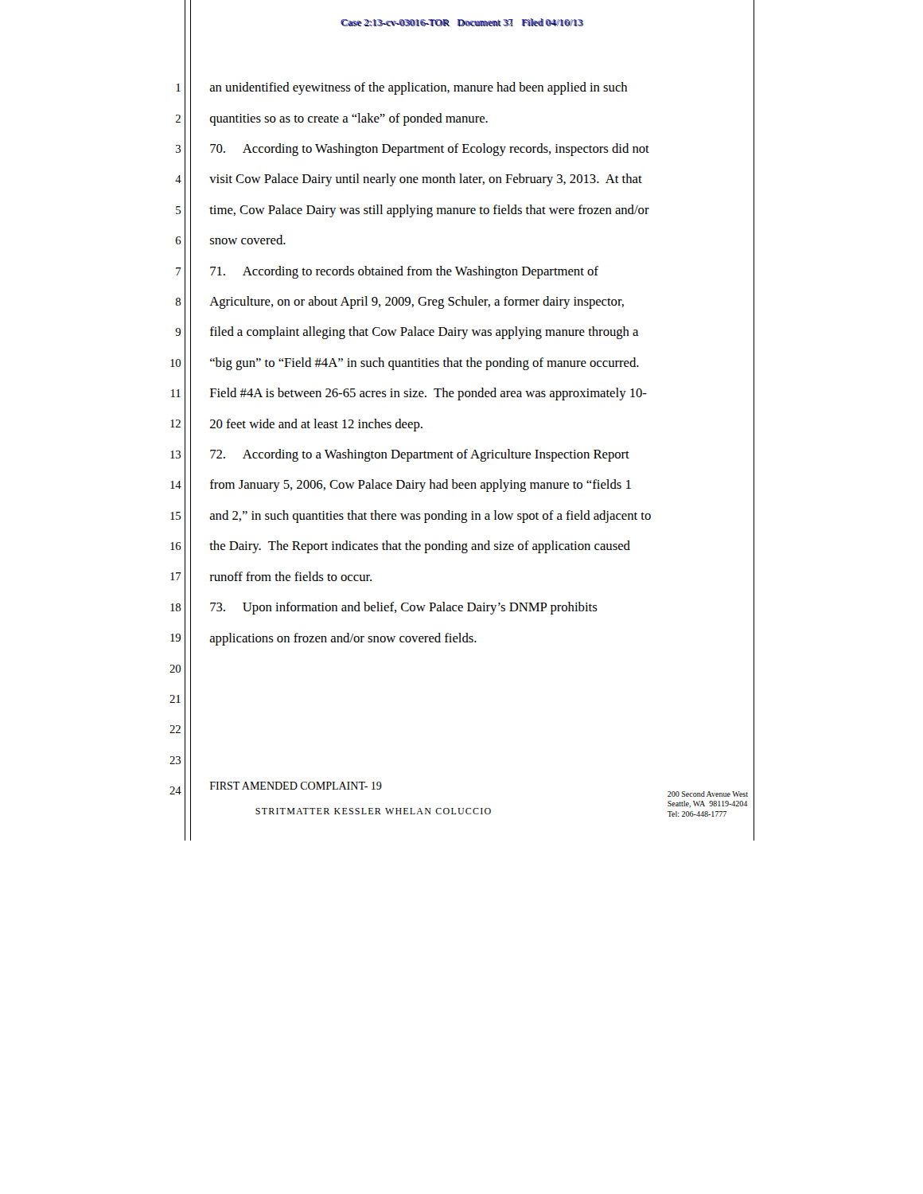Case 2:13-cv-03016-TOR Document 37 Filed 04/16/13 Case 2:13-cv-03016-TOR Document 31 Filed 04/10/13
1
2
3
4
5
6
7
8
9
10
11
12
13
14
15
16
17
18
19
20
21
22
23
24
an unidentified eyewitness of the application, manure had been applied in such
quantities so as to create a “lake” of ponded manure.
70. According to Washington Department of Ecology records, inspectors did not
visit Cow Palace Dairy until nearly one month later, on February 3, 2013. At that
time, Cow Palace Dairy was still applying manure to fields that were frozen and/or
snow covered.
71. According to records obtained from the Washington Department of
Agriculture, on or about April 9, 2009, Greg Schuler, a former dairy inspector,
filed a complaint alleging that Cow Palace Dairy was applying manure through a
“big gun” to “Field #4A” in such quantities that the ponding of manure occurred.
Field #4A is between 26-65 acres in size. The ponded area was approximately 10-
20 feet wide and at least 12 inches deep.
72. According to a Washington Department of Agriculture Inspection Report
from January 5, 2006, Cow Palace Dairy had been applying manure to “fields 1
and 2,” in such quantities that there was ponding in a low spot of a field adjacent to
the Dairy. The Report indicates that the ponding and size of application caused
runoff from the fields to occur.
73. Upon information and belief, Cow Palace Dairy’s DNMP prohibits
applications on frozen and/or snow covered fields.
FIRST AMENDED COMPLAINT- 19
Stritmatter Kessler Whelan Coluccio
200 Second Avenue West
Seattle, WA 98119-4204
Tel: 206-448-1777